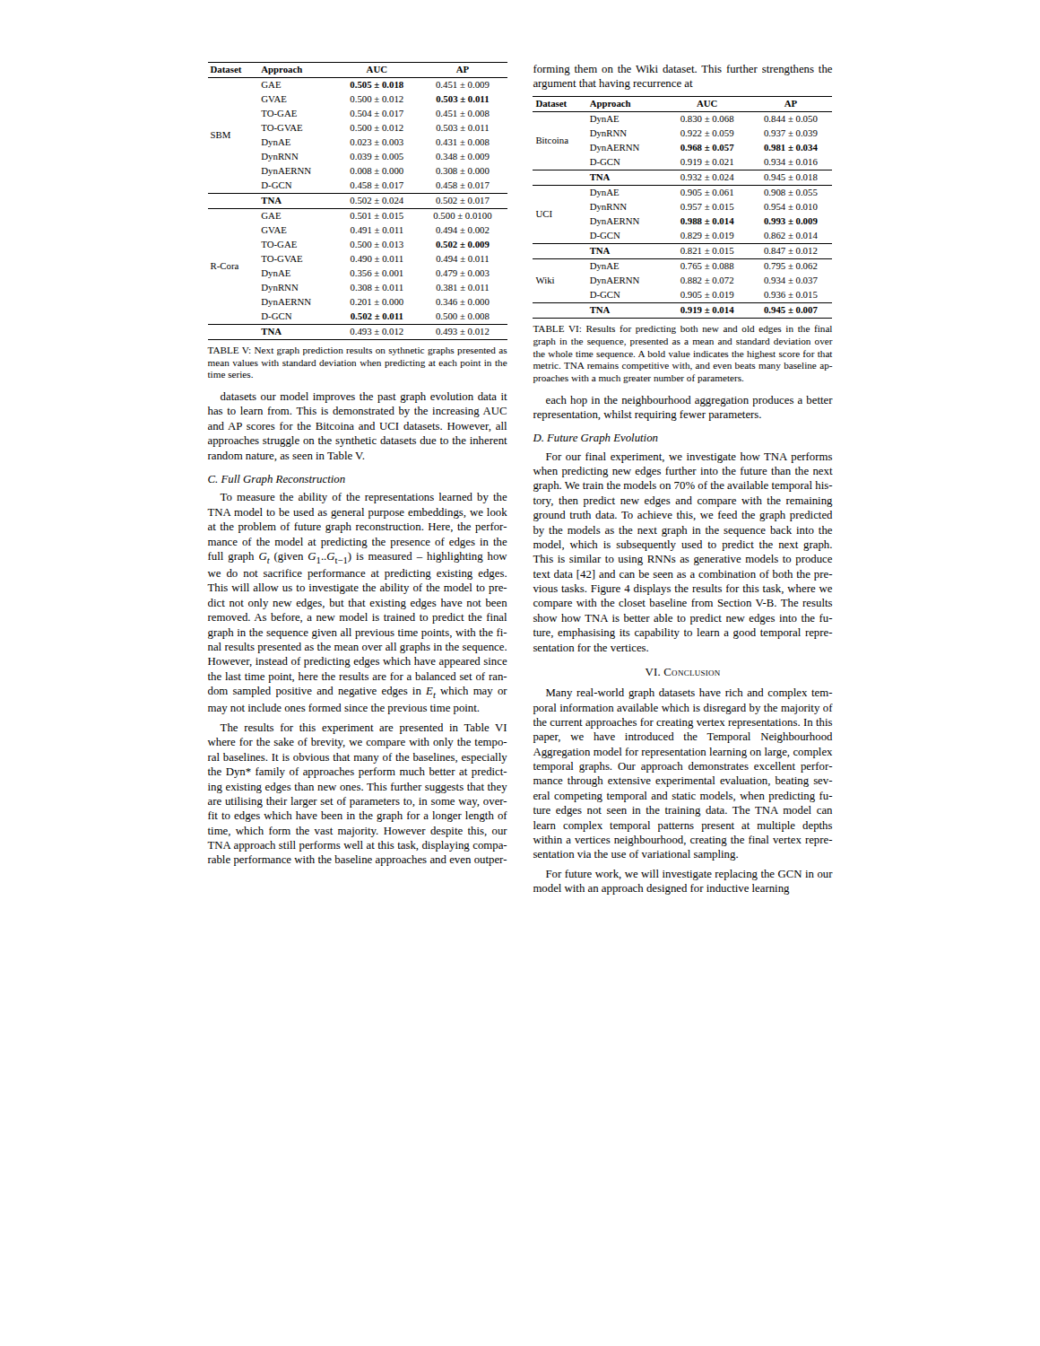| Dataset | Approach | AUC | AP |
| --- | --- | --- | --- |
| SBM | GAE | 0.505 ± 0.018 | 0.451 ± 0.009 |
| GVAE | 0.500 ± 0.012 | 0.503 ± 0.011 |
| TO-GAE | 0.504 ± 0.017 | 0.451 ± 0.008 |
| TO-GVAE | 0.500 ± 0.012 | 0.503 ± 0.011 |
| DynAE | 0.023 ± 0.003 | 0.431 ± 0.008 |
| DynRNN | 0.039 ± 0.005 | 0.348 ± 0.009 |
| DynAERNN | 0.008 ± 0.000 | 0.308 ± 0.000 |
| D-GCN | 0.458 ± 0.017 | 0.458 ± 0.017 |
| | TNA | 0.502 ± 0.024 | 0.502 ± 0.017 |
| R-Cora | GAE | 0.501 ± 0.015 | 0.500 ± 0.0100 |
| GVAE | 0.491 ± 0.011 | 0.494 ± 0.002 |
| TO-GAE | 0.500 ± 0.013 | 0.502 ± 0.009 |
| TO-GVAE | 0.490 ± 0.011 | 0.494 ± 0.011 |
| DynAE | 0.356 ± 0.001 | 0.479 ± 0.003 |
| DynRNN | 0.308 ± 0.011 | 0.381 ± 0.011 |
| DynAERNN | 0.201 ± 0.000 | 0.346 ± 0.000 |
| D-GCN | 0.502 ± 0.011 | 0.500 ± 0.008 |
| | TNA | 0.493 ± 0.012 | 0.493 ± 0.012 |
TABLE V: Next graph prediction results on sythnetic graphs presented as mean values with standard deviation when predicting at each point in the time series.
datasets our model improves the past graph evolution data it has to learn from. This is demonstrated by the increasing AUC and AP scores for the Bitcoina and UCI datasets. However, all approaches struggle on the synthetic datasets due to the inherent random nature, as seen in Table V.
C. Full Graph Reconstruction
To measure the ability of the representations learned by the TNA model to be used as general purpose embeddings, we look at the problem of future graph reconstruction. Here, the performance of the model at predicting the presence of edges in the full graph Gt (given G1..Gt−1) is measured – highlighting how we do not sacrifice performance at predicting existing edges. This will allow us to investigate the ability of the model to predict not only new edges, but that existing edges have not been removed. As before, a new model is trained to predict the final graph in the sequence given all previous time points, with the final results presented as the mean over all graphs in the sequence. However, instead of predicting edges which have appeared since the last time point, here the results are for a balanced set of random sampled positive and negative edges in Et which may or may not include ones formed since the previous time point.
The results for this experiment are presented in Table VI where for the sake of brevity, we compare with only the temporal baselines. It is obvious that many of the baselines, especially the Dyn* family of approaches perform much better at predicting existing edges than new ones. This further suggests that they are utilising their larger set of parameters to, in some way, over-fit to edges which have been in the graph for a longer length of time, which form the vast majority. However despite this, our TNA approach still performs well at this task, displaying comparable performance with the baseline approaches and even outperforming them on the Wiki dataset. This further strengthens the argument that having recurrence at
| Dataset | Approach | AUC | AP |
| --- | --- | --- | --- |
| Bitcoina | DynAE | 0.830 ± 0.068 | 0.844 ± 0.050 |
| DynRNN | 0.922 ± 0.059 | 0.937 ± 0.039 |
| DynAERNN | 0.968 ± 0.057 | 0.981 ± 0.034 |
| D-GCN | 0.919 ± 0.021 | 0.934 ± 0.016 |
| | TNA | 0.932 ± 0.024 | 0.945 ± 0.018 |
| UCI | DynAE | 0.905 ± 0.061 | 0.908 ± 0.055 |
| DynRNN | 0.957 ± 0.015 | 0.954 ± 0.010 |
| DynAERNN | 0.988 ± 0.014 | 0.993 ± 0.009 |
| D-GCN | 0.829 ± 0.019 | 0.862 ± 0.014 |
| | TNA | 0.821 ± 0.015 | 0.847 ± 0.012 |
| Wiki | DynAE | 0.765 ± 0.088 | 0.795 ± 0.062 |
| DynAERNN | 0.882 ± 0.072 | 0.934 ± 0.037 |
| D-GCN | 0.905 ± 0.019 | 0.936 ± 0.015 |
| | TNA | 0.919 ± 0.014 | 0.945 ± 0.007 |
TABLE VI: Results for predicting both new and old edges in the final graph in the sequence, presented as a mean and standard deviation over the whole time sequence. A bold value indicates the highest score for that metric. TNA remains competitive with, and even beats many baseline approaches with a much greater number of parameters.
each hop in the neighbourhood aggregation produces a better representation, whilst requiring fewer parameters.
D. Future Graph Evolution
For our final experiment, we investigate how TNA performs when predicting new edges further into the future than the next graph. We train the models on 70% of the available temporal history, then predict new edges and compare with the remaining ground truth data. To achieve this, we feed the graph predicted by the models as the next graph in the sequence back into the model, which is subsequently used to predict the next graph. This is similar to using RNNs as generative models to produce text data [42] and can be seen as a combination of both the previous tasks. Figure 4 displays the results for this task, where we compare with the closet baseline from Section V-B. The results show how TNA is better able to predict new edges into the future, emphasising its capability to learn a good temporal representation for the vertices.
VI. Conclusion
Many real-world graph datasets have rich and complex temporal information available which is disregard by the majority of the current approaches for creating vertex representations. In this paper, we have introduced the Temporal Neighbourhood Aggregation model for representation learning on large, complex temporal graphs. Our approach demonstrates excellent performance through extensive experimental evaluation, beating several competing temporal and static models, when predicting future edges not seen in the training data. The TNA model can learn complex temporal patterns present at multiple depths within a vertices neighbourhood, creating the final vertex representation via the use of variational sampling.
For future work, we will investigate replacing the GCN in our model with an approach designed for inductive learning